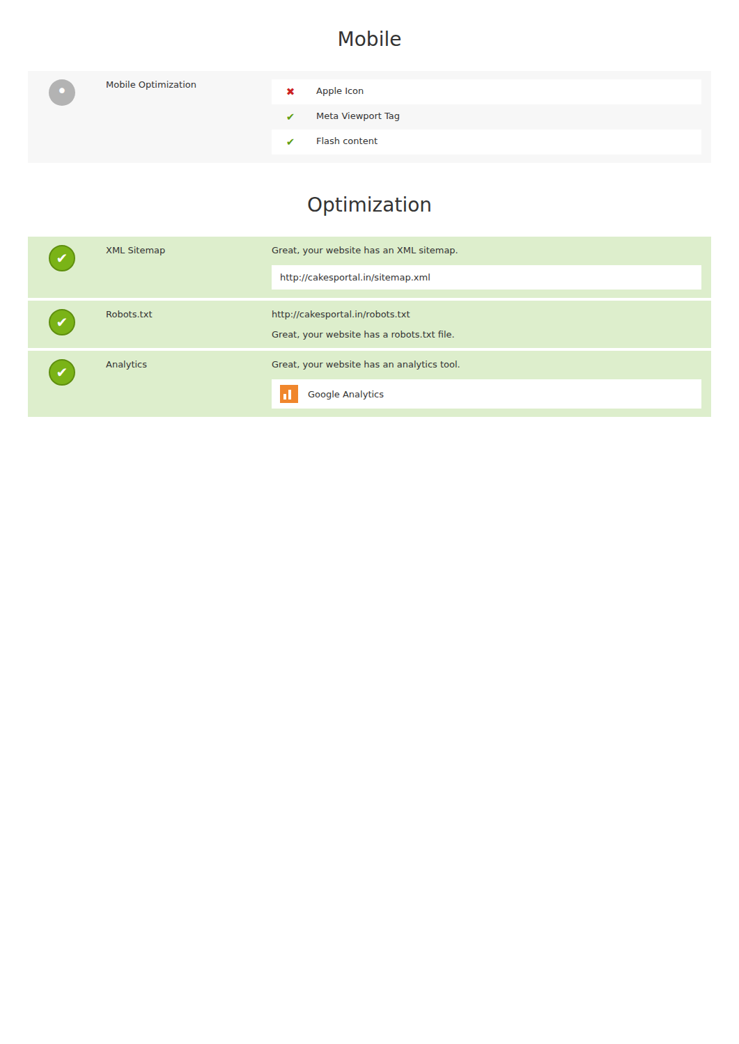Mobile
| • | Mobile Optimization | / ✖ / Apple Icon / / ✔ / Meta Viewport Tag / / ✔ / Flash content / |
Optimization
| ✔ | XML Sitemap | Great, your website has an XML sitemap. http://cakesportal.in/sitemap.xml |
| ✔ | Robots.txt | http://cakesportal.in/robots.txt Great, your website has a robots.txt file. |
| ✔ | Analytics | Great, your website has an analytics tool. Google Analytics |